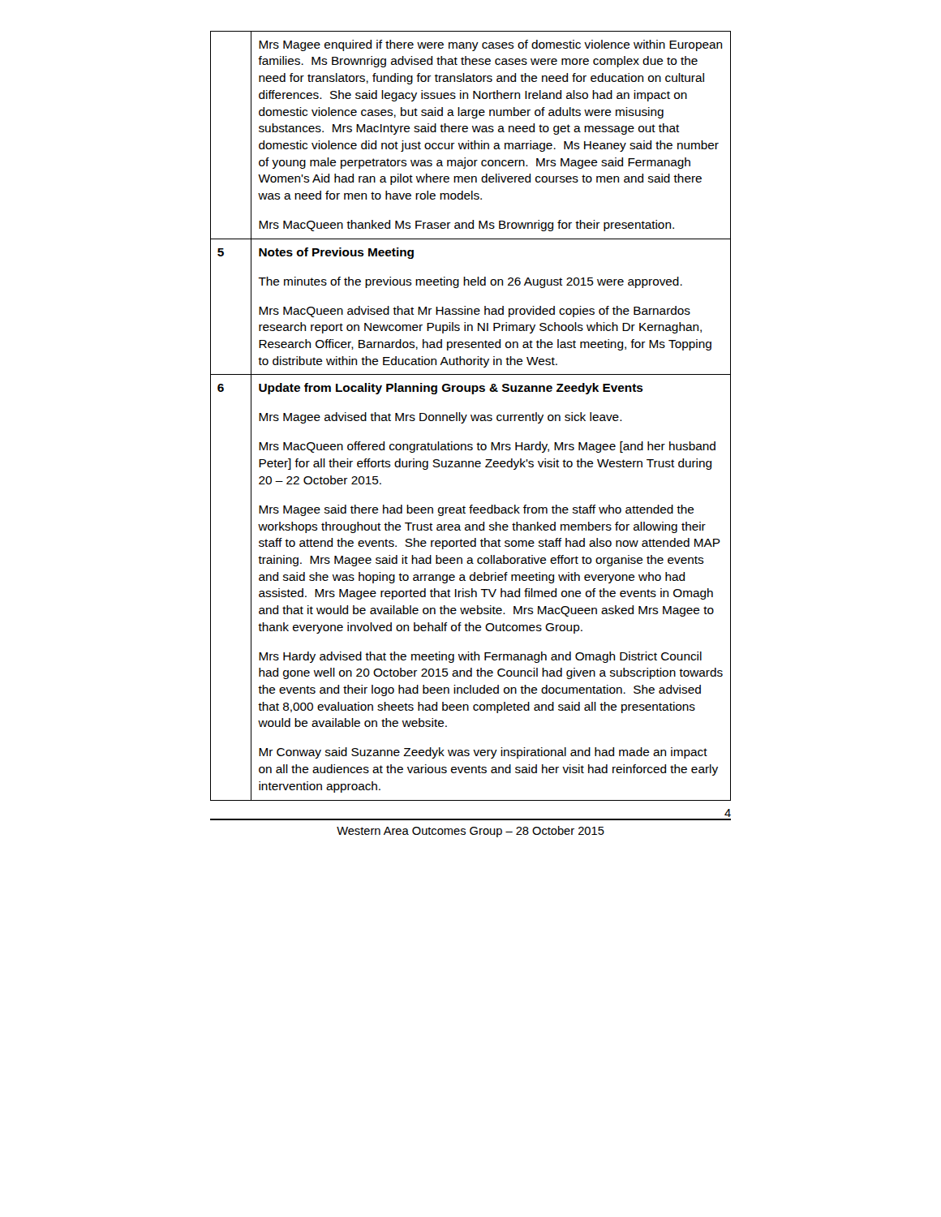| | Mrs Magee enquired if there were many cases of domestic violence within European families. Ms Brownrigg advised that these cases were more complex due to the need for translators, funding for translators and the need for education on cultural differences. She said legacy issues in Northern Ireland also had an impact on domestic violence cases, but said a large number of adults were misusing substances. Mrs MacIntyre said there was a need to get a message out that domestic violence did not just occur within a marriage. Ms Heaney said the number of young male perpetrators was a major concern. Mrs Magee said Fermanagh Women's Aid had ran a pilot where men delivered courses to men and said there was a need for men to have role models. Mrs MacQueen thanked Ms Fraser and Ms Brownrigg for their presentation. |
| 5 | Notes of Previous Meeting The minutes of the previous meeting held on 26 August 2015 were approved. Mrs MacQueen advised that Mr Hassine had provided copies of the Barnardos research report on Newcomer Pupils in NI Primary Schools which Dr Kernaghan, Research Officer, Barnardos, had presented on at the last meeting, for Ms Topping to distribute within the Education Authority in the West. |
| 6 | Update from Locality Planning Groups & Suzanne Zeedyk Events Mrs Magee advised that Mrs Donnelly was currently on sick leave. Mrs MacQueen offered congratulations to Mrs Hardy, Mrs Magee [and her husband Peter] for all their efforts during Suzanne Zeedyk's visit to the Western Trust during 20 – 22 October 2015. Mrs Magee said there had been great feedback from the staff who attended the workshops throughout the Trust area and she thanked members for allowing their staff to attend the events. She reported that some staff had also now attended MAP training. Mrs Magee said it had been a collaborative effort to organise the events and said she was hoping to arrange a debrief meeting with everyone who had assisted. Mrs Magee reported that Irish TV had filmed one of the events in Omagh and that it would be available on the website. Mrs MacQueen asked Mrs Magee to thank everyone involved on behalf of the Outcomes Group. Mrs Hardy advised that the meeting with Fermanagh and Omagh District Council had gone well on 20 October 2015 and the Council had given a subscription towards the events and their logo had been included on the documentation. She advised that 8,000 evaluation sheets had been completed and said all the presentations would be available on the website. Mr Conway said Suzanne Zeedyk was very inspirational and had made an impact on all the audiences at the various events and said her visit had reinforced the early intervention approach. |
4
Western Area Outcomes Group – 28 October 2015